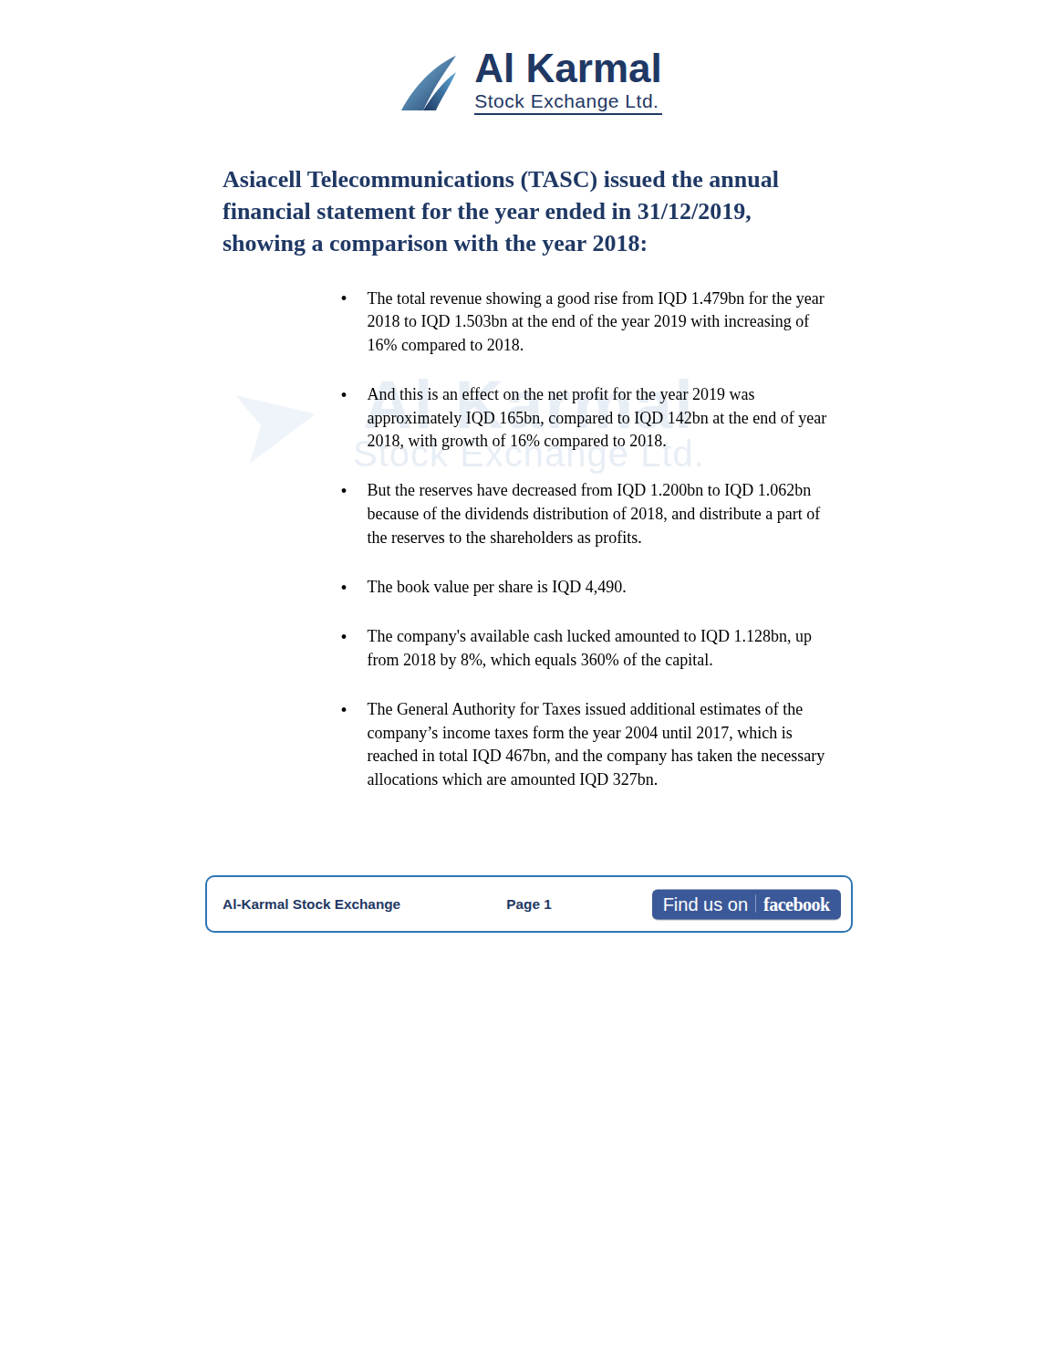➤
Al Karmal
Stock Exchange Ltd.
Al Karmal
Stock Exchange Ltd.
Asiacell Telecommunications (TASC) issued the annual financial statement for the year ended in 31/12/2019, showing a comparison with the year 2018:
The total revenue showing a good rise from IQD 1.479bn for the year 2018 to IQD 1.503bn at the end of the year 2019 with increasing of 16% compared to 2018.
And this is an effect on the net profit for the year 2019 was approximately IQD 165bn, compared to IQD 142bn at the end of year 2018, with growth of 16% compared to 2018.
But the reserves have decreased from IQD 1.200bn to IQD 1.062bn because of the dividends distribution of 2018, and distribute a part of the reserves to the shareholders as profits.
The book value per share is IQD 4,490.
The company's available cash lucked amounted to IQD 1.128bn, up from 2018 by 8%, which equals 360% of the capital.
The General Authority for Taxes issued additional estimates of the company’s income taxes form the year 2004 until 2017, which is reached in total IQD 467bn, and the company has taken the necessary allocations which are amounted IQD 327bn.
Al-Karmal Stock Exchange
Page 1
Find us on facebook